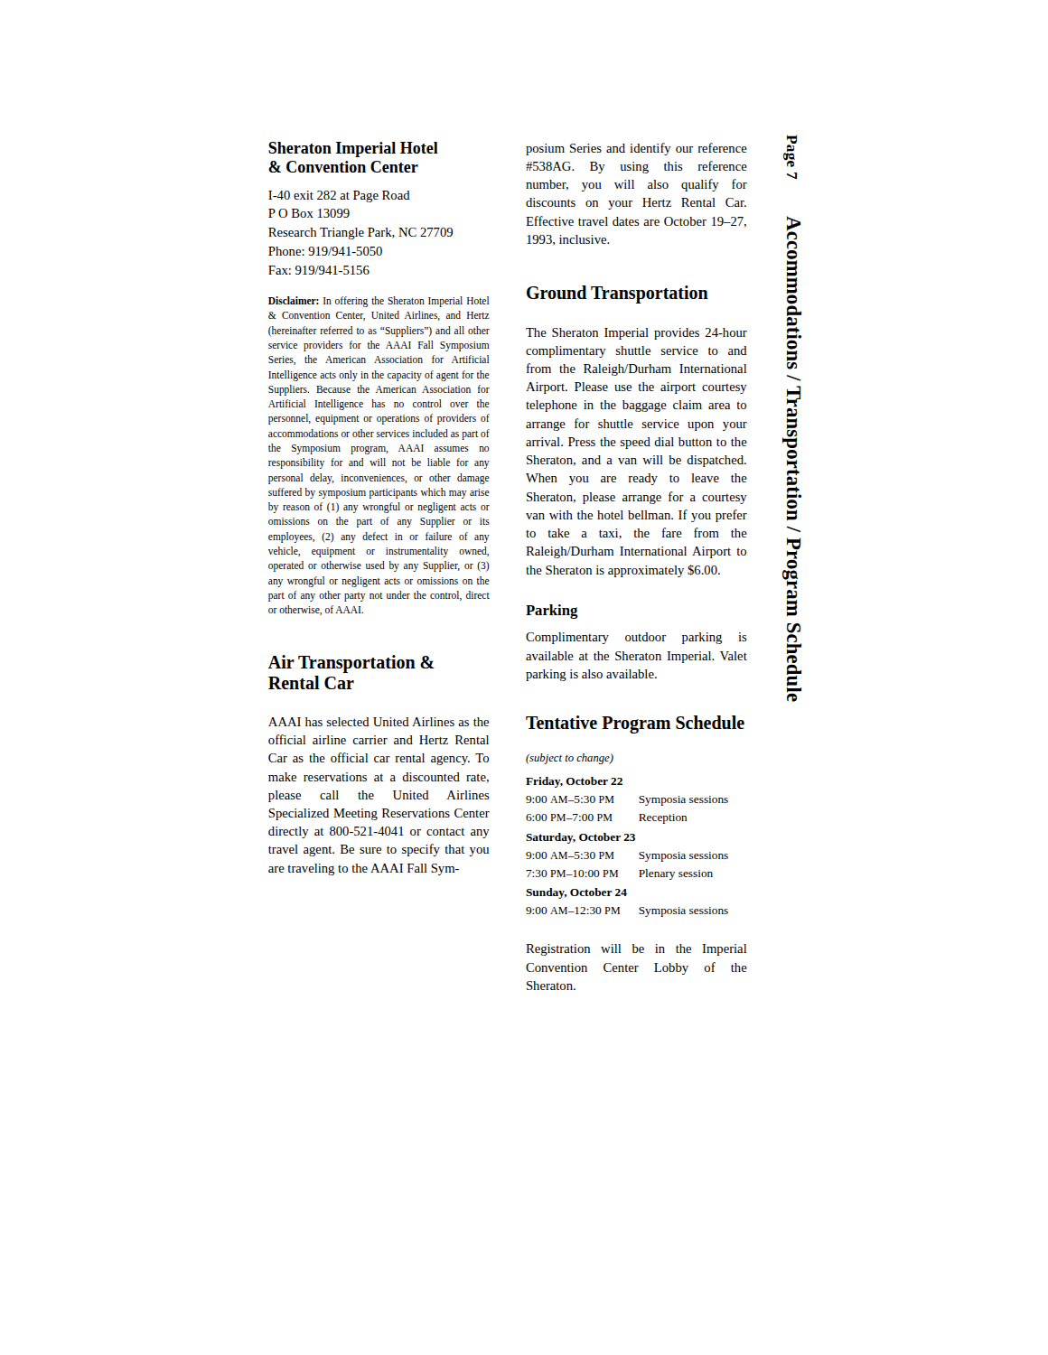Page 7 Accommodations / Transportation / Program Schedule
Sheraton Imperial Hotel
& Convention Center
I-40 exit 282 at Page Road
P O Box 13099
Research Triangle Park, NC 27709
Phone: 919/941-5050
Fax: 919/941-5156
Disclaimer: In offering the Sheraton Imperial Hotel & Convention Center, United Airlines, and Hertz (hereinafter referred to as “Suppliers”) and all other service providers for the AAAI Fall Symposium Series, the American Association for Artificial Intelligence acts only in the capacity of agent for the Suppliers. Because the American Association for Artificial Intelligence has no control over the personnel, equipment or operations of providers of accommodations or other services included as part of the Symposium program, AAAI assumes no responsibility for and will not be liable for any personal delay, inconveniences, or other damage suffered by symposium participants which may arise by reason of (1) any wrongful or negligent acts or omissions on the part of any Supplier or its employees, (2) any defect in or failure of any vehicle, equipment or instrumentality owned, operated or otherwise used by any Supplier, or (3) any wrongful or negligent acts or omissions on the part of any other party not under the control, direct or otherwise, of AAAI.
Air Transportation &
Rental Car
AAAI has selected United Airlines as the official airline carrier and Hertz Rental Car as the official car rental agency. To make reservations at a discounted rate, please call the United Airlines Specialized Meeting Reservations Center directly at 800-521-4041 or contact any travel agent. Be sure to specify that you are traveling to the AAAI Fall Sym-
posium Series and identify our reference #538AG. By using this reference number, you will also qualify for discounts on your Hertz Rental Car. Effective travel dates are October 19–27, 1993, inclusive.
Ground Transportation
The Sheraton Imperial provides 24-hour complimentary shuttle service to and from the Raleigh/Durham International Airport. Please use the airport courtesy telephone in the baggage claim area to arrange for shuttle service upon your arrival. Press the speed dial button to the Sheraton, and a van will be dispatched. When you are ready to leave the Sheraton, please arrange for a courtesy van with the hotel bellman. If you prefer to take a taxi, the fare from the Raleigh/Durham International Airport to the Sheraton is approximately $6.00.
Parking
Complimentary outdoor parking is available at the Sheraton Imperial. Valet parking is also available.
Tentative Program Schedule
(subject to change)
| Friday, October 22 |
| 9:00 AM –5:30 PM | Symposia sessions |
| 6:00 PM –7:00 PM | Reception |
| Saturday, October 23 |
| 9:00 AM –5:30 PM | Symposia sessions |
| 7:30 PM –10:00 PM | Plenary session |
| Sunday, October 24 |
| 9:00 AM –12:30 PM | Symposia sessions |
Registration will be in the Imperial Convention Center Lobby of the Sheraton.